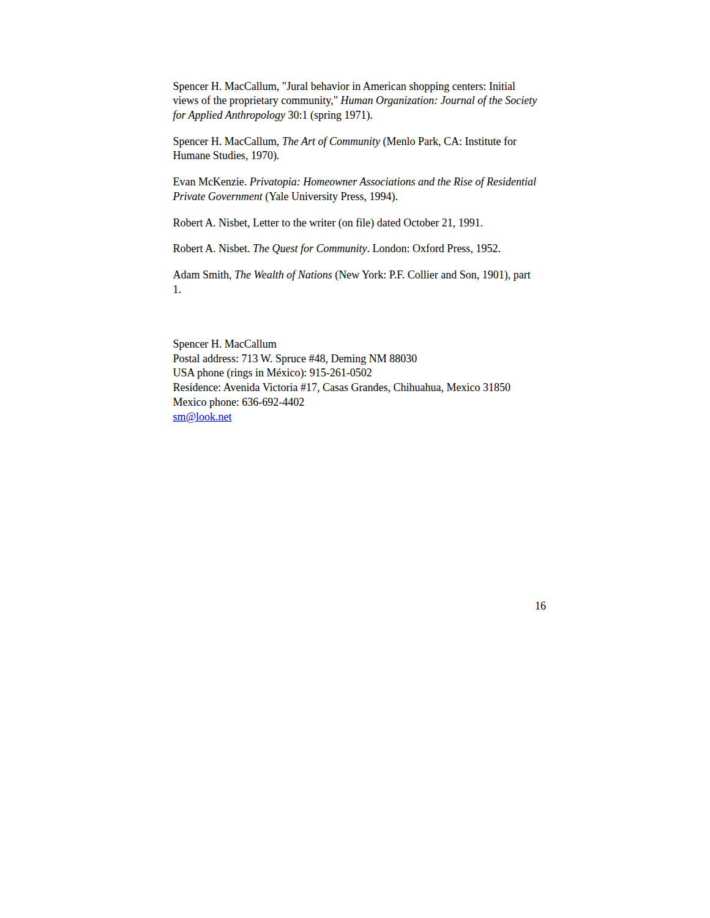Spencer H. MacCallum, "Jural behavior in American shopping centers: Initial views of the proprietary community," Human Organization: Journal of the Society for Applied Anthropology 30:1 (spring 1971).
Spencer H. MacCallum, The Art of Community (Menlo Park, CA: Institute for Humane Studies, 1970).
Evan McKenzie. Privatopia: Homeowner Associations and the Rise of Residential Private Government (Yale University Press, 1994).
Robert A. Nisbet, Letter to the writer (on file) dated October 21, 1991.
Robert A. Nisbet. The Quest for Community. London: Oxford Press, 1952.
Adam Smith, The Wealth of Nations (New York: P.F. Collier and Son, 1901), part 1.
Spencer H. MacCallum
Postal address: 713 W. Spruce #48, Deming NM 88030
USA phone (rings in México): 915-261-0502
Residence: Avenida Victoria #17, Casas Grandes, Chihuahua, Mexico 31850
Mexico phone: 636-692-4402
sm@look.net
16